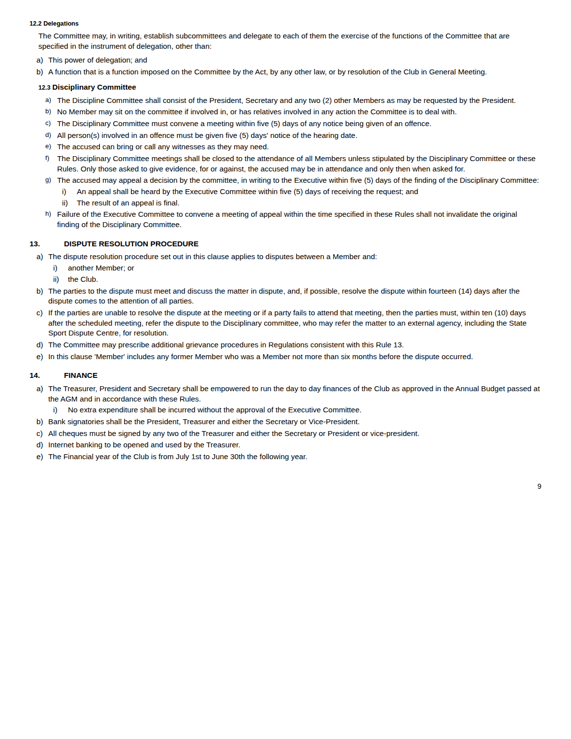12.2 Delegations
The Committee may, in writing, establish subcommittees and delegate to each of them the exercise of the functions of the Committee that are specified in the instrument of delegation, other than:
a) This power of delegation; and
b) A function that is a function imposed on the Committee by the Act, by any other law, or by resolution of the Club in General Meeting.
12.3 Disciplinary Committee
a) The Discipline Committee shall consist of the President, Secretary and any two (2) other Members as may be requested by the President.
b) No Member may sit on the committee if involved in, or has relatives involved in any action the Committee is to deal with.
c) The Disciplinary Committee must convene a meeting within five (5) days of any notice being given of an offence.
d) All person(s) involved in an offence must be given five (5) days' notice of the hearing date.
e) The accused can bring or call any witnesses as they may need.
f) The Disciplinary Committee meetings shall be closed to the attendance of all Members unless stipulated by the Disciplinary Committee or these Rules. Only those asked to give evidence, for or against, the accused may be in attendance and only then when asked for.
g) The accused may appeal a decision by the committee, in writing to the Executive within five (5) days of the finding of the Disciplinary Committee:
i) An appeal shall be heard by the Executive Committee within five (5) days of receiving the request; and
ii) The result of an appeal is final.
h) Failure of the Executive Committee to convene a meeting of appeal within the time specified in these Rules shall not invalidate the original finding of the Disciplinary Committee.
13. DISPUTE RESOLUTION PROCEDURE
a) The dispute resolution procedure set out in this clause applies to disputes between a Member and:
i) another Member; or
ii) the Club.
b) The parties to the dispute must meet and discuss the matter in dispute, and, if possible, resolve the dispute within fourteen (14) days after the dispute comes to the attention of all parties.
c) If the parties are unable to resolve the dispute at the meeting or if a party fails to attend that meeting, then the parties must, within ten (10) days after the scheduled meeting, refer the dispute to the Disciplinary committee, who may refer the matter to an external agency, including the State Sport Dispute Centre, for resolution.
d) The Committee may prescribe additional grievance procedures in Regulations consistent with this Rule 13.
e) In this clause 'Member' includes any former Member who was a Member not more than six months before the dispute occurred.
14. FINANCE
a) The Treasurer, President and Secretary shall be empowered to run the day to day finances of the Club as approved in the Annual Budget passed at the AGM and in accordance with these Rules.
i) No extra expenditure shall be incurred without the approval of the Executive Committee.
b) Bank signatories shall be the President, Treasurer and either the Secretary or Vice-President.
c) All cheques must be signed by any two of the Treasurer and either the Secretary or President or vice-president.
d) Internet banking to be opened and used by the Treasurer.
e) The Financial year of the Club is from July 1st to June 30th the following year.
9